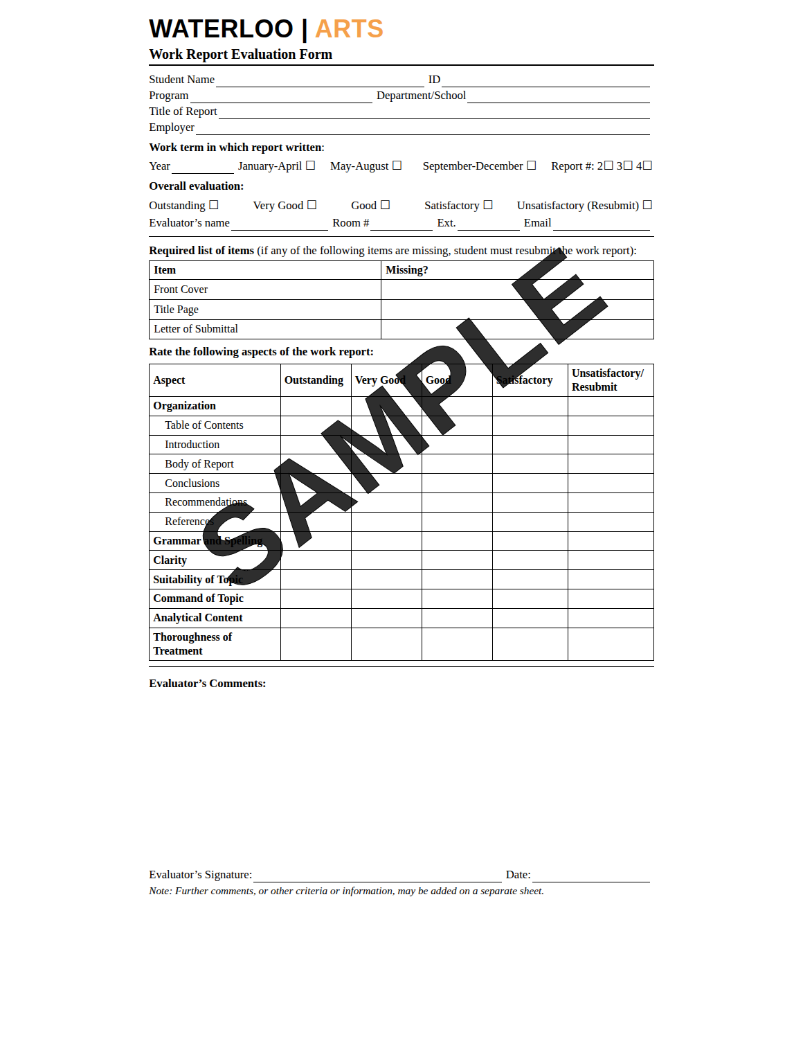SAMPLE
WATERLOO | ARTS
Work Report Evaluation Form
Student Name ID
Program Department/School
Title of Report
Employer
Work term in which report written:
Year January-April ☐ May-August ☐ September-December ☐ Report #: 2☐ 3☐ 4☐
Overall evaluation:
Outstanding ☐ Very Good ☐ Good ☐ Satisfactory ☐ Unsatisfactory (Resubmit) ☐
Evaluator’s name Room # Ext. Email
Required list of items (if any of the following items are missing, student must resubmit the work report):
| Item | Missing? |
| --- | --- |
| Front Cover | |
| Title Page | |
| Letter of Submittal | |
Rate the following aspects of the work report:
| Aspect | Outstanding | Very Good | Good | Satisfactory | Unsatisfactory/ Resubmit |
| --- | --- | --- | --- | --- | --- |
| Organization | | | | | |
| Table of Contents | | | | | |
| Introduction | | | | | |
| Body of Report | | | | | |
| Conclusions | | | | | |
| Recommendations | | | | | |
| References | | | | | |
| Grammar and Spelling | | | | | |
| Clarity | | | | | |
| Suitability of Topic | | | | | |
| Command of Topic | | | | | |
| Analytical Content | | | | | |
| Thoroughness of Treatment | | | | | |
Evaluator’s Comments:
Evaluator’s Signature: Date:
Note: Further comments, or other criteria or information, may be added on a separate sheet.